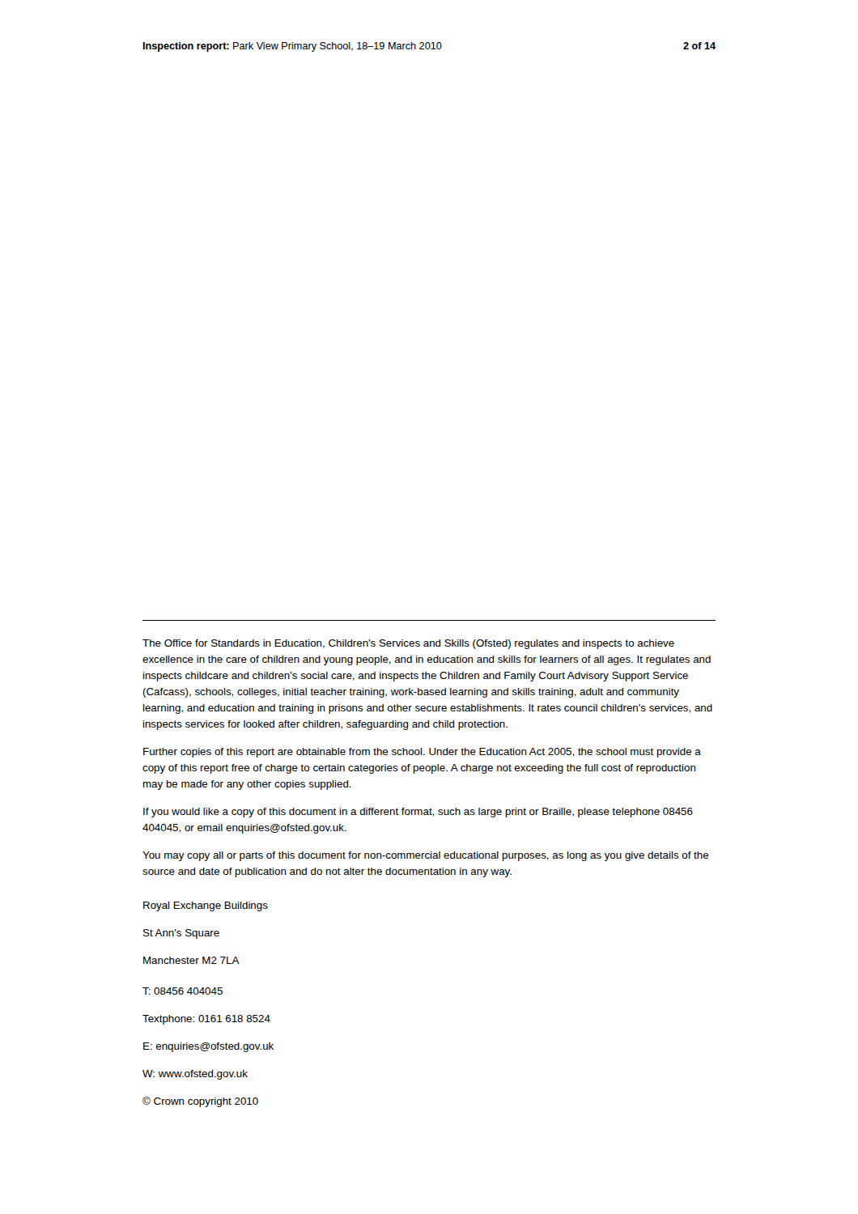Inspection report: Park View Primary School, 18–19 March 2010
2 of 14
The Office for Standards in Education, Children's Services and Skills (Ofsted) regulates and inspects to achieve excellence in the care of children and young people, and in education and skills for learners of all ages. It regulates and inspects childcare and children's social care, and inspects the Children and Family Court Advisory Support Service (Cafcass), schools, colleges, initial teacher training, work-based learning and skills training, adult and community learning, and education and training in prisons and other secure establishments. It rates council children's services, and inspects services for looked after children, safeguarding and child protection.
Further copies of this report are obtainable from the school. Under the Education Act 2005, the school must provide a copy of this report free of charge to certain categories of people. A charge not exceeding the full cost of reproduction may be made for any other copies supplied.
If you would like a copy of this document in a different format, such as large print or Braille, please telephone 08456 404045, or email enquiries@ofsted.gov.uk.
You may copy all or parts of this document for non-commercial educational purposes, as long as you give details of the source and date of publication and do not alter the documentation in any way.
Royal Exchange Buildings
St Ann's Square
Manchester M2 7LA
T: 08456 404045
Textphone: 0161 618 8524
E: enquiries@ofsted.gov.uk
W: www.ofsted.gov.uk
© Crown copyright 2010